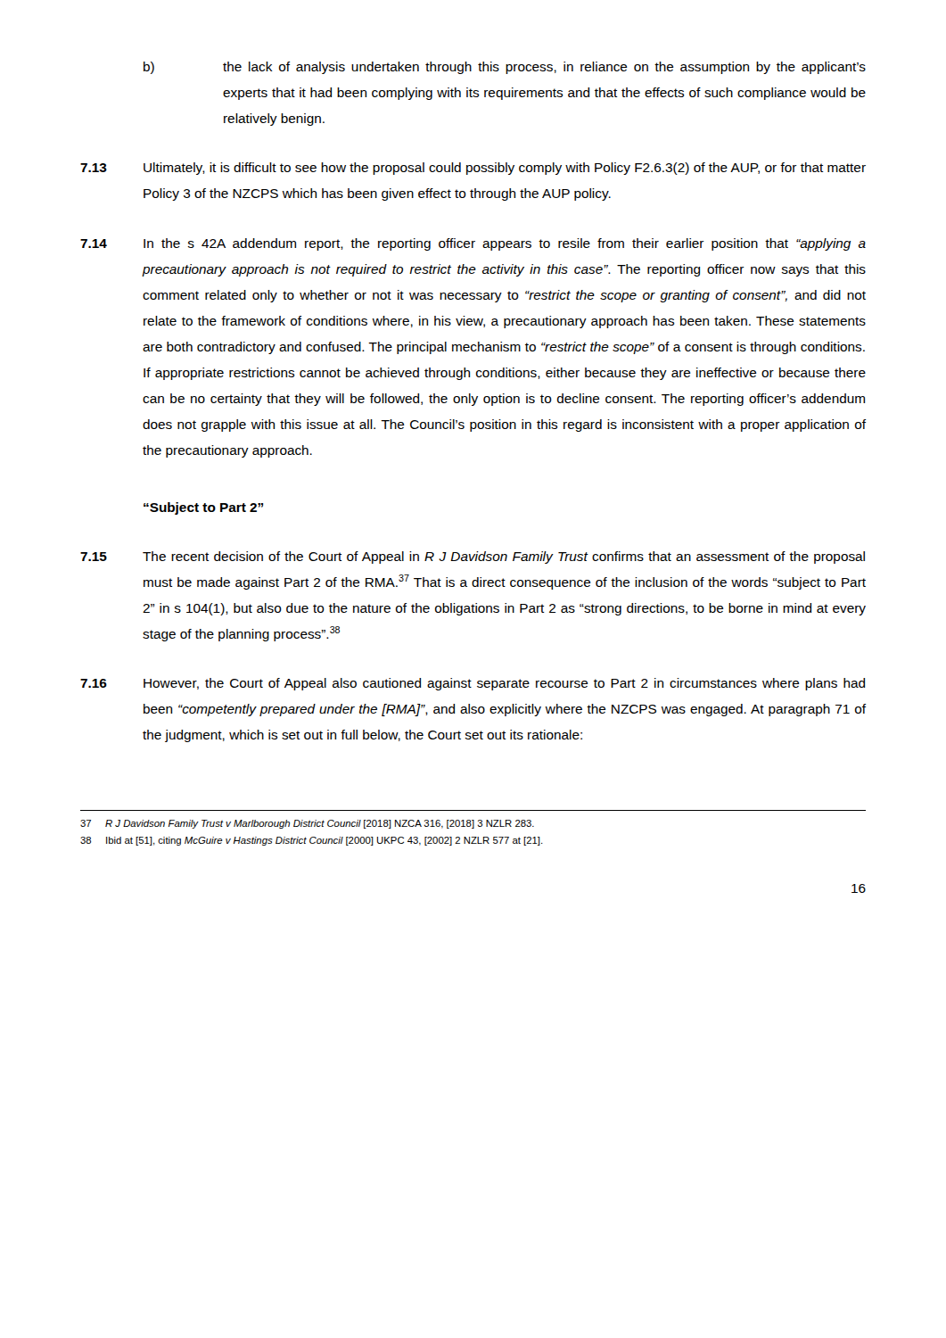b)
the lack of analysis undertaken through this process, in reliance on the assumption by the applicant’s experts that it had been complying with its requirements and that the effects of such compliance would be relatively benign.
7.13
Ultimately, it is difficult to see how the proposal could possibly comply with Policy F2.6.3(2) of the AUP, or for that matter Policy 3 of the NZCPS which has been given effect to through the AUP policy.
7.14
In the s 42A addendum report, the reporting officer appears to resile from their earlier position that “applying a precautionary approach is not required to restrict the activity in this case”. The reporting officer now says that this comment related only to whether or not it was necessary to “restrict the scope or granting of consent”, and did not relate to the framework of conditions where, in his view, a precautionary approach has been taken. These statements are both contradictory and confused. The principal mechanism to “restrict the scope” of a consent is through conditions. If appropriate restrictions cannot be achieved through conditions, either because they are ineffective or because there can be no certainty that they will be followed, the only option is to decline consent. The reporting officer’s addendum does not grapple with this issue at all. The Council’s position in this regard is inconsistent with a proper application of the precautionary approach.
“Subject to Part 2”
7.15
The recent decision of the Court of Appeal in R J Davidson Family Trust confirms that an assessment of the proposal must be made against Part 2 of the RMA.37 That is a direct consequence of the inclusion of the words “subject to Part 2” in s 104(1), but also due to the nature of the obligations in Part 2 as “strong directions, to be borne in mind at every stage of the planning process”.38
7.16
However, the Court of Appeal also cautioned against separate recourse to Part 2 in circumstances where plans had been “competently prepared under the [RMA]”, and also explicitly where the NZCPS was engaged. At paragraph 71 of the judgment, which is set out in full below, the Court set out its rationale:
37
R J Davidson Family Trust v Marlborough District Council [2018] NZCA 316, [2018] 3 NZLR 283.
38
Ibid at [51], citing McGuire v Hastings District Council [2000] UKPC 43, [2002] 2 NZLR 577 at [21].
16